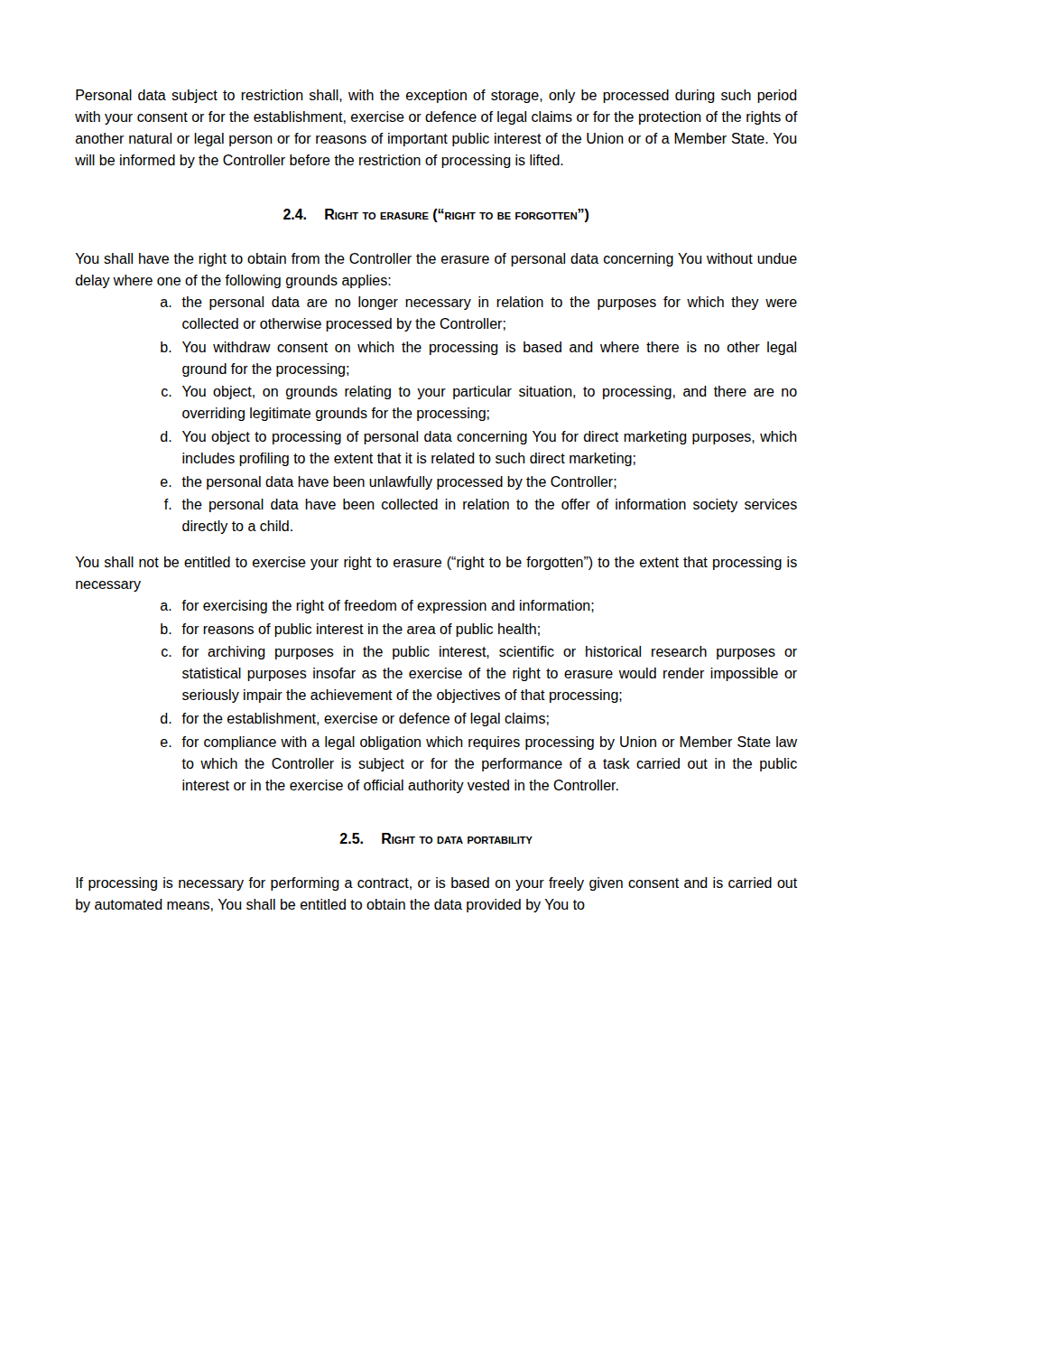Personal data subject to restriction shall, with the exception of storage, only be processed during such period with your consent or for the establishment, exercise or defence of legal claims or for the protection of the rights of another natural or legal person or for reasons of important public interest of the Union or of a Member State. You will be informed by the Controller before the restriction of processing is lifted.
2.4. Right to erasure (“right to be forgotten”)
You shall have the right to obtain from the Controller the erasure of personal data concerning You without undue delay where one of the following grounds applies:
the personal data are no longer necessary in relation to the purposes for which they were collected or otherwise processed by the Controller;
You withdraw consent on which the processing is based and where there is no other legal ground for the processing;
You object, on grounds relating to your particular situation, to processing, and there are no overriding legitimate grounds for the processing;
You object to processing of personal data concerning You for direct marketing purposes, which includes profiling to the extent that it is related to such direct marketing;
the personal data have been unlawfully processed by the Controller;
the personal data have been collected in relation to the offer of information society services directly to a child.
You shall not be entitled to exercise your right to erasure (“right to be forgotten”) to the extent that processing is necessary
for exercising the right of freedom of expression and information;
for reasons of public interest in the area of public health;
for archiving purposes in the public interest, scientific or historical research purposes or statistical purposes insofar as the exercise of the right to erasure would render impossible or seriously impair the achievement of the objectives of that processing;
for the establishment, exercise or defence of legal claims;
for compliance with a legal obligation which requires processing by Union or Member State law to which the Controller is subject or for the performance of a task carried out in the public interest or in the exercise of official authority vested in the Controller.
2.5. Right to data portability
If processing is necessary for performing a contract, or is based on your freely given consent and is carried out by automated means, You shall be entitled to obtain the data provided by You to